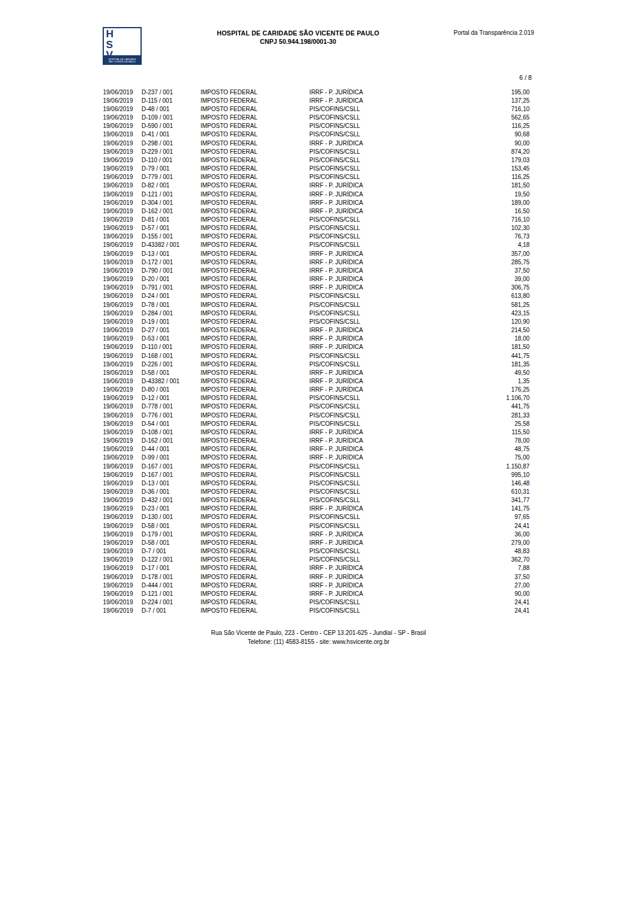HSV
HOSPITAL DE CARIDADE
SÃO VICENTE DE PAULO
HOSPITAL DE CARIDADE SÃO VICENTE DE PAULO
CNPJ 50.944.198/0001-30
Portal da Transparência 2.019
6 / 8
| 19/06/2019 | D-237 / 001 | IMPOSTO FEDERAL | IRRF - P. JURÍDICA | 195,00 |
| 19/06/2019 | D-115 / 001 | IMPOSTO FEDERAL | IRRF - P. JURÍDICA | 137,25 |
| 19/06/2019 | D-48 / 001 | IMPOSTO FEDERAL | PIS/COFINS/CSLL | 716,10 |
| 19/06/2019 | D-109 / 001 | IMPOSTO FEDERAL | PIS/COFINS/CSLL | 562,65 |
| 19/06/2019 | D-590 / 001 | IMPOSTO FEDERAL | PIS/COFINS/CSLL | 116,25 |
| 19/06/2019 | D-41 / 001 | IMPOSTO FEDERAL | PIS/COFINS/CSLL | 90,68 |
| 19/06/2019 | D-298 / 001 | IMPOSTO FEDERAL | IRRF - P. JURÍDICA | 90,00 |
| 19/06/2019 | D-229 / 001 | IMPOSTO FEDERAL | PIS/COFINS/CSLL | 874,20 |
| 19/06/2019 | D-110 / 001 | IMPOSTO FEDERAL | PIS/COFINS/CSLL | 179,03 |
| 19/06/2019 | D-79 / 001 | IMPOSTO FEDERAL | PIS/COFINS/CSLL | 153,45 |
| 19/06/2019 | D-779 / 001 | IMPOSTO FEDERAL | PIS/COFINS/CSLL | 116,25 |
| 19/06/2019 | D-82 / 001 | IMPOSTO FEDERAL | IRRF - P. JURÍDICA | 181,50 |
| 19/06/2019 | D-121 / 001 | IMPOSTO FEDERAL | IRRF - P. JURÍDICA | 19,50 |
| 19/06/2019 | D-304 / 001 | IMPOSTO FEDERAL | IRRF - P. JURÍDICA | 189,00 |
| 19/06/2019 | D-162 / 001 | IMPOSTO FEDERAL | IRRF - P. JURÍDICA | 16,50 |
| 19/06/2019 | D-81 / 001 | IMPOSTO FEDERAL | PIS/COFINS/CSLL | 716,10 |
| 19/06/2019 | D-57 / 001 | IMPOSTO FEDERAL | PIS/COFINS/CSLL | 102,30 |
| 19/06/2019 | D-155 / 001 | IMPOSTO FEDERAL | PIS/COFINS/CSLL | 76,73 |
| 19/06/2019 | D-43382 / 001 | IMPOSTO FEDERAL | PIS/COFINS/CSLL | 4,18 |
| 19/06/2019 | D-13 / 001 | IMPOSTO FEDERAL | IRRF - P. JURÍDICA | 357,00 |
| 19/06/2019 | D-172 / 001 | IMPOSTO FEDERAL | IRRF - P. JURÍDICA | 285,75 |
| 19/06/2019 | D-790 / 001 | IMPOSTO FEDERAL | IRRF - P. JURÍDICA | 37,50 |
| 19/06/2019 | D-20 / 001 | IMPOSTO FEDERAL | IRRF - P. JURÍDICA | 39,00 |
| 19/06/2019 | D-791 / 001 | IMPOSTO FEDERAL | IRRF - P. JURÍDICA | 306,75 |
| 19/06/2019 | D-24 / 001 | IMPOSTO FEDERAL | PIS/COFINS/CSLL | 613,80 |
| 19/06/2019 | D-78 / 001 | IMPOSTO FEDERAL | PIS/COFINS/CSLL | 581,25 |
| 19/06/2019 | D-284 / 001 | IMPOSTO FEDERAL | PIS/COFINS/CSLL | 423,15 |
| 19/06/2019 | D-19 / 001 | IMPOSTO FEDERAL | PIS/COFINS/CSLL | 120,90 |
| 19/06/2019 | D-27 / 001 | IMPOSTO FEDERAL | IRRF - P. JURÍDICA | 214,50 |
| 19/06/2019 | D-53 / 001 | IMPOSTO FEDERAL | IRRF - P. JURÍDICA | 18,00 |
| 19/06/2019 | D-110 / 001 | IMPOSTO FEDERAL | IRRF - P. JURÍDICA | 181,50 |
| 19/06/2019 | D-168 / 001 | IMPOSTO FEDERAL | PIS/COFINS/CSLL | 441,75 |
| 19/06/2019 | D-226 / 001 | IMPOSTO FEDERAL | PIS/COFINS/CSLL | 181,35 |
| 19/06/2019 | D-58 / 001 | IMPOSTO FEDERAL | IRRF - P. JURÍDICA | 49,50 |
| 19/06/2019 | D-43382 / 001 | IMPOSTO FEDERAL | IRRF - P. JURÍDICA | 1,35 |
| 19/06/2019 | D-80 / 001 | IMPOSTO FEDERAL | IRRF - P. JURÍDICA | 176,25 |
| 19/06/2019 | D-12 / 001 | IMPOSTO FEDERAL | PIS/COFINS/CSLL | 1.106,70 |
| 19/06/2019 | D-778 / 001 | IMPOSTO FEDERAL | PIS/COFINS/CSLL | 441,75 |
| 19/06/2019 | D-776 / 001 | IMPOSTO FEDERAL | PIS/COFINS/CSLL | 281,33 |
| 19/06/2019 | D-54 / 001 | IMPOSTO FEDERAL | PIS/COFINS/CSLL | 25,58 |
| 19/06/2019 | D-108 / 001 | IMPOSTO FEDERAL | IRRF - P. JURÍDICA | 115,50 |
| 19/06/2019 | D-162 / 001 | IMPOSTO FEDERAL | IRRF - P. JURÍDICA | 78,00 |
| 19/06/2019 | D-44 / 001 | IMPOSTO FEDERAL | IRRF - P. JURÍDICA | 48,75 |
| 19/06/2019 | D-99 / 001 | IMPOSTO FEDERAL | IRRF - P. JURÍDICA | 75,00 |
| 19/06/2019 | D-167 / 001 | IMPOSTO FEDERAL | PIS/COFINS/CSLL | 1.150,87 |
| 19/06/2019 | D-167 / 001 | IMPOSTO FEDERAL | PIS/COFINS/CSLL | 995,10 |
| 19/06/2019 | D-13 / 001 | IMPOSTO FEDERAL | PIS/COFINS/CSLL | 146,48 |
| 19/06/2019 | D-36 / 001 | IMPOSTO FEDERAL | PIS/COFINS/CSLL | 610,31 |
| 19/06/2019 | D-432 / 001 | IMPOSTO FEDERAL | PIS/COFINS/CSLL | 341,77 |
| 19/06/2019 | D-23 / 001 | IMPOSTO FEDERAL | IRRF - P. JURÍDICA | 141,75 |
| 19/06/2019 | D-130 / 001 | IMPOSTO FEDERAL | PIS/COFINS/CSLL | 97,65 |
| 19/06/2019 | D-58 / 001 | IMPOSTO FEDERAL | PIS/COFINS/CSLL | 24,41 |
| 19/06/2019 | D-179 / 001 | IMPOSTO FEDERAL | IRRF - P. JURÍDICA | 36,00 |
| 19/06/2019 | D-58 / 001 | IMPOSTO FEDERAL | IRRF - P. JURÍDICA | 279,00 |
| 19/06/2019 | D-7 / 001 | IMPOSTO FEDERAL | PIS/COFINS/CSLL | 48,83 |
| 19/06/2019 | D-122 / 001 | IMPOSTO FEDERAL | PIS/COFINS/CSLL | 362,70 |
| 19/06/2019 | D-17 / 001 | IMPOSTO FEDERAL | IRRF - P. JURÍDICA | 7,88 |
| 19/06/2019 | D-178 / 001 | IMPOSTO FEDERAL | IRRF - P. JURÍDICA | 37,50 |
| 19/06/2019 | D-444 / 001 | IMPOSTO FEDERAL | IRRF - P. JURÍDICA | 27,00 |
| 19/06/2019 | D-121 / 001 | IMPOSTO FEDERAL | IRRF - P. JURÍDICA | 90,00 |
| 19/06/2019 | D-224 / 001 | IMPOSTO FEDERAL | PIS/COFINS/CSLL | 24,41 |
| 19/06/2019 | D-7 / 001 | IMPOSTO FEDERAL | PIS/COFINS/CSLL | 24,41 |
Rua São Vicente de Paulo, 223 - Centro - CEP 13.201-625 - Jundiaí - SP - Brasil
Telefone: (11) 4583-8155 - site: www.hsvicente.org.br